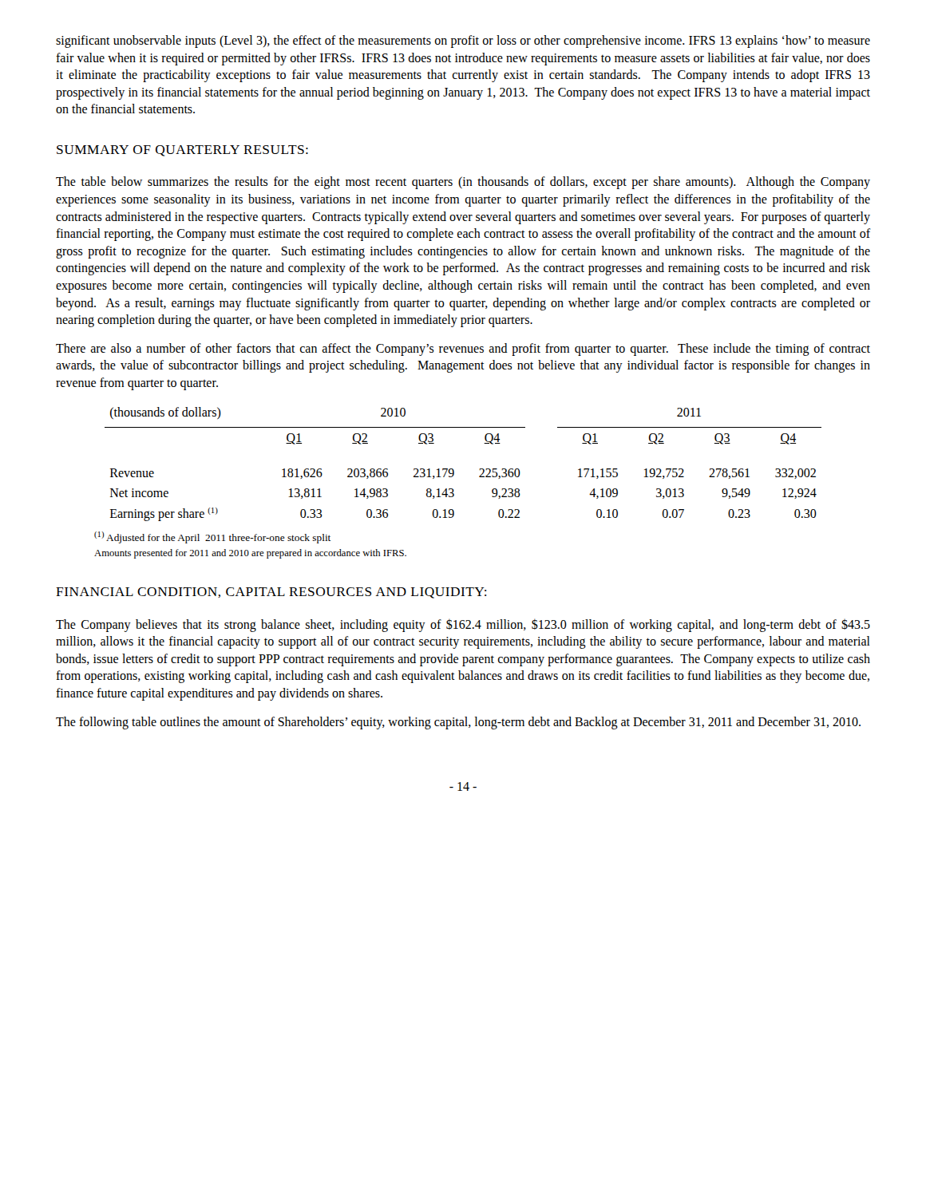significant unobservable inputs (Level 3), the effect of the measurements on profit or loss or other comprehensive income. IFRS 13 explains ‘how’ to measure fair value when it is required or permitted by other IFRSs. IFRS 13 does not introduce new requirements to measure assets or liabilities at fair value, nor does it eliminate the practicability exceptions to fair value measurements that currently exist in certain standards. The Company intends to adopt IFRS 13 prospectively in its financial statements for the annual period beginning on January 1, 2013. The Company does not expect IFRS 13 to have a material impact on the financial statements.
SUMMARY OF QUARTERLY RESULTS:
The table below summarizes the results for the eight most recent quarters (in thousands of dollars, except per share amounts). Although the Company experiences some seasonality in its business, variations in net income from quarter to quarter primarily reflect the differences in the profitability of the contracts administered in the respective quarters. Contracts typically extend over several quarters and sometimes over several years. For purposes of quarterly financial reporting, the Company must estimate the cost required to complete each contract to assess the overall profitability of the contract and the amount of gross profit to recognize for the quarter. Such estimating includes contingencies to allow for certain known and unknown risks. The magnitude of the contingencies will depend on the nature and complexity of the work to be performed. As the contract progresses and remaining costs to be incurred and risk exposures become more certain, contingencies will typically decline, although certain risks will remain until the contract has been completed, and even beyond. As a result, earnings may fluctuate significantly from quarter to quarter, depending on whether large and/or complex contracts are completed or nearing completion during the quarter, or have been completed in immediately prior quarters.
There are also a number of other factors that can affect the Company’s revenues and profit from quarter to quarter. These include the timing of contract awards, the value of subcontractor billings and project scheduling. Management does not believe that any individual factor is responsible for changes in revenue from quarter to quarter.
| (thousands of dollars) | 2010 | | 2011 |
| | Q1 | Q2 | Q3 | Q4 | | Q1 | Q2 | Q3 | Q4 |
| Revenue | 181,626 | 203,866 | 231,179 | 225,360 | | 171,155 | 192,752 | 278,561 | 332,002 |
| Net income | 13,811 | 14,983 | 8,143 | 9,238 | | 4,109 | 3,013 | 9,549 | 12,924 |
| Earnings per share (1) | 0.33 | 0.36 | 0.19 | 0.22 | | 0.10 | 0.07 | 0.23 | 0.30 |
(1) Adjusted for the April 2011 three-for-one stock split
Amounts presented for 2011 and 2010 are prepared in accordance with IFRS.
FINANCIAL CONDITION, CAPITAL RESOURCES AND LIQUIDITY:
The Company believes that its strong balance sheet, including equity of $162.4 million, $123.0 million of working capital, and long-term debt of $43.5 million, allows it the financial capacity to support all of our contract security requirements, including the ability to secure performance, labour and material bonds, issue letters of credit to support PPP contract requirements and provide parent company performance guarantees. The Company expects to utilize cash from operations, existing working capital, including cash and cash equivalent balances and draws on its credit facilities to fund liabilities as they become due, finance future capital expenditures and pay dividends on shares.
The following table outlines the amount of Shareholders’ equity, working capital, long-term debt and Backlog at December 31, 2011 and December 31, 2010.
- 14 -